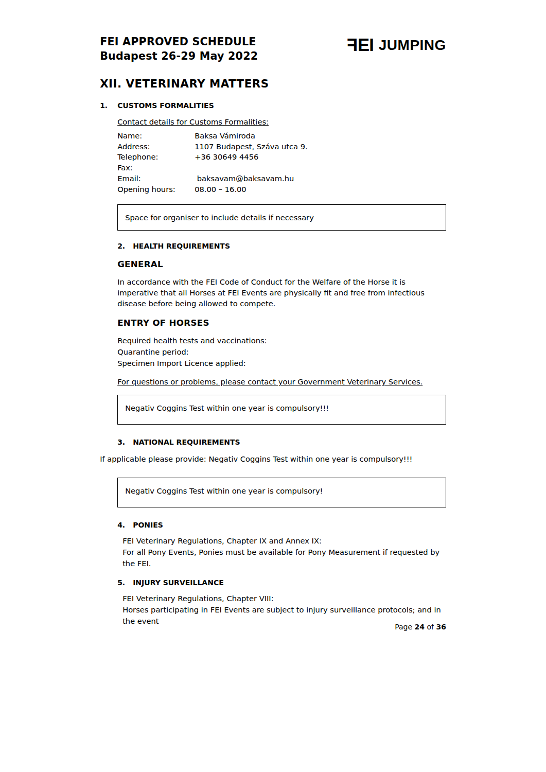FEI APPROVED SCHEDULE
Budapest 26-29 May 2022
FEI JUMPING
XII. VETERINARY MATTERS
1. CUSTOMS FORMALITIES
Contact details for Customs Formalities:
| Name: | Baksa Vámiroda |
| Address: | 1107 Budapest, Száva utca 9. |
| Telephone: | +36 30649 4456 |
| Fax: | |
| Email: | baksavam@baksavam.hu |
| Opening hours: | 08.00 – 16.00 |
Space for organiser to include details if necessary
2. HEALTH REQUIREMENTS
GENERAL
In accordance with the FEI Code of Conduct for the Welfare of the Horse it is imperative that all Horses at FEI Events are physically fit and free from infectious disease before being allowed to compete.
ENTRY OF HORSES
Required health tests and vaccinations:
Quarantine period:
Specimen Import Licence applied:
For questions or problems, please contact your Government Veterinary Services.
Negativ Coggins Test within one year is compulsory!!!
3. NATIONAL REQUIREMENTS
If applicable please provide: Negativ Coggins Test within one year is compulsory!!!
Negativ Coggins Test within one year is compulsory!
4. PONIES
FEI Veterinary Regulations, Chapter IX and Annex IX:
For all Pony Events, Ponies must be available for Pony Measurement if requested by the FEI.
5. INJURY SURVEILLANCE
FEI Veterinary Regulations, Chapter VIII:
Horses participating in FEI Events are subject to injury surveillance protocols; and in the event
Page 24 of 36